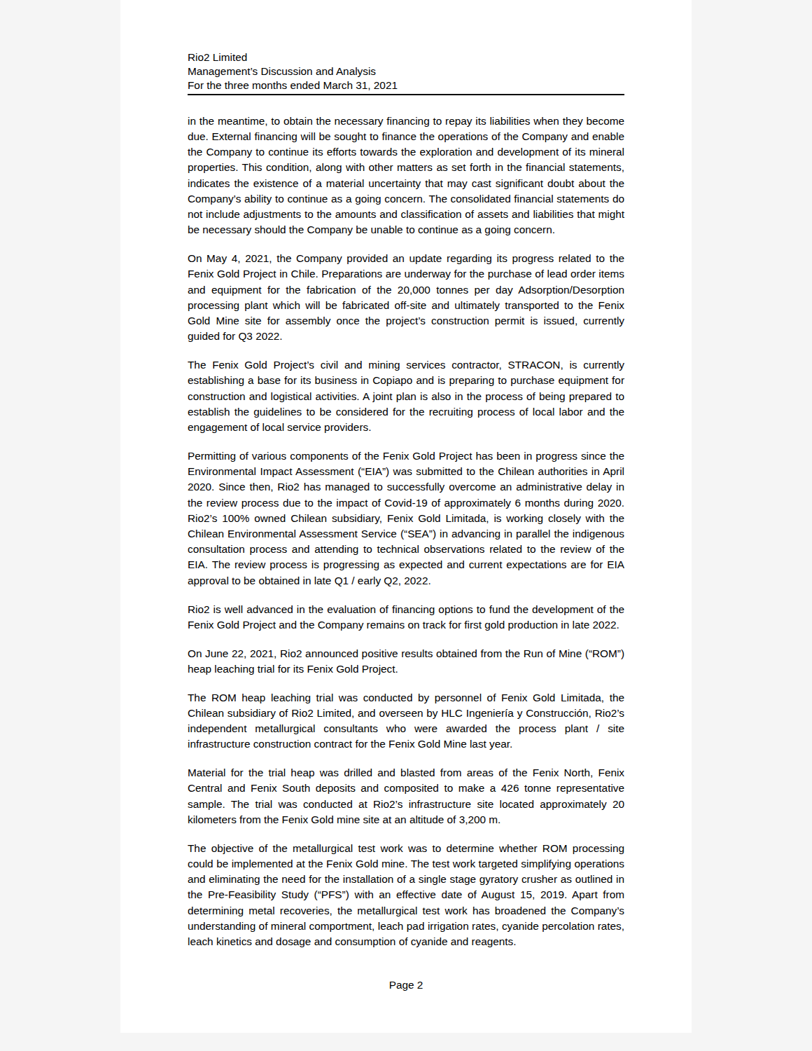Rio2 Limited
Management’s Discussion and Analysis
For the three months ended March 31, 2021
in the meantime, to obtain the necessary financing to repay its liabilities when they become due. External financing will be sought to finance the operations of the Company and enable the Company to continue its efforts towards the exploration and development of its mineral properties. This condition, along with other matters as set forth in the financial statements, indicates the existence of a material uncertainty that may cast significant doubt about the Company’s ability to continue as a going concern. The consolidated financial statements do not include adjustments to the amounts and classification of assets and liabilities that might be necessary should the Company be unable to continue as a going concern.
On May 4, 2021, the Company provided an update regarding its progress related to the Fenix Gold Project in Chile. Preparations are underway for the purchase of lead order items and equipment for the fabrication of the 20,000 tonnes per day Adsorption/Desorption processing plant which will be fabricated off-site and ultimately transported to the Fenix Gold Mine site for assembly once the project’s construction permit is issued, currently guided for Q3 2022.
The Fenix Gold Project’s civil and mining services contractor, STRACON, is currently establishing a base for its business in Copiapo and is preparing to purchase equipment for construction and logistical activities. A joint plan is also in the process of being prepared to establish the guidelines to be considered for the recruiting process of local labor and the engagement of local service providers.
Permitting of various components of the Fenix Gold Project has been in progress since the Environmental Impact Assessment (“EIA”) was submitted to the Chilean authorities in April 2020. Since then, Rio2 has managed to successfully overcome an administrative delay in the review process due to the impact of Covid-19 of approximately 6 months during 2020. Rio2’s 100% owned Chilean subsidiary, Fenix Gold Limitada, is working closely with the Chilean Environmental Assessment Service (“SEA”) in advancing in parallel the indigenous consultation process and attending to technical observations related to the review of the EIA. The review process is progressing as expected and current expectations are for EIA approval to be obtained in late Q1 / early Q2, 2022.
Rio2 is well advanced in the evaluation of financing options to fund the development of the Fenix Gold Project and the Company remains on track for first gold production in late 2022.
On June 22, 2021, Rio2 announced positive results obtained from the Run of Mine (“ROM”) heap leaching trial for its Fenix Gold Project.
The ROM heap leaching trial was conducted by personnel of Fenix Gold Limitada, the Chilean subsidiary of Rio2 Limited, and overseen by HLC Ingeniería y Construcción, Rio2’s independent metallurgical consultants who were awarded the process plant / site infrastructure construction contract for the Fenix Gold Mine last year.
Material for the trial heap was drilled and blasted from areas of the Fenix North, Fenix Central and Fenix South deposits and composited to make a 426 tonne representative sample. The trial was conducted at Rio2’s infrastructure site located approximately 20 kilometers from the Fenix Gold mine site at an altitude of 3,200 m.
The objective of the metallurgical test work was to determine whether ROM processing could be implemented at the Fenix Gold mine. The test work targeted simplifying operations and eliminating the need for the installation of a single stage gyratory crusher as outlined in the Pre-Feasibility Study (“PFS”) with an effective date of August 15, 2019. Apart from determining metal recoveries, the metallurgical test work has broadened the Company’s understanding of mineral comportment, leach pad irrigation rates, cyanide percolation rates, leach kinetics and dosage and consumption of cyanide and reagents.
Page 2